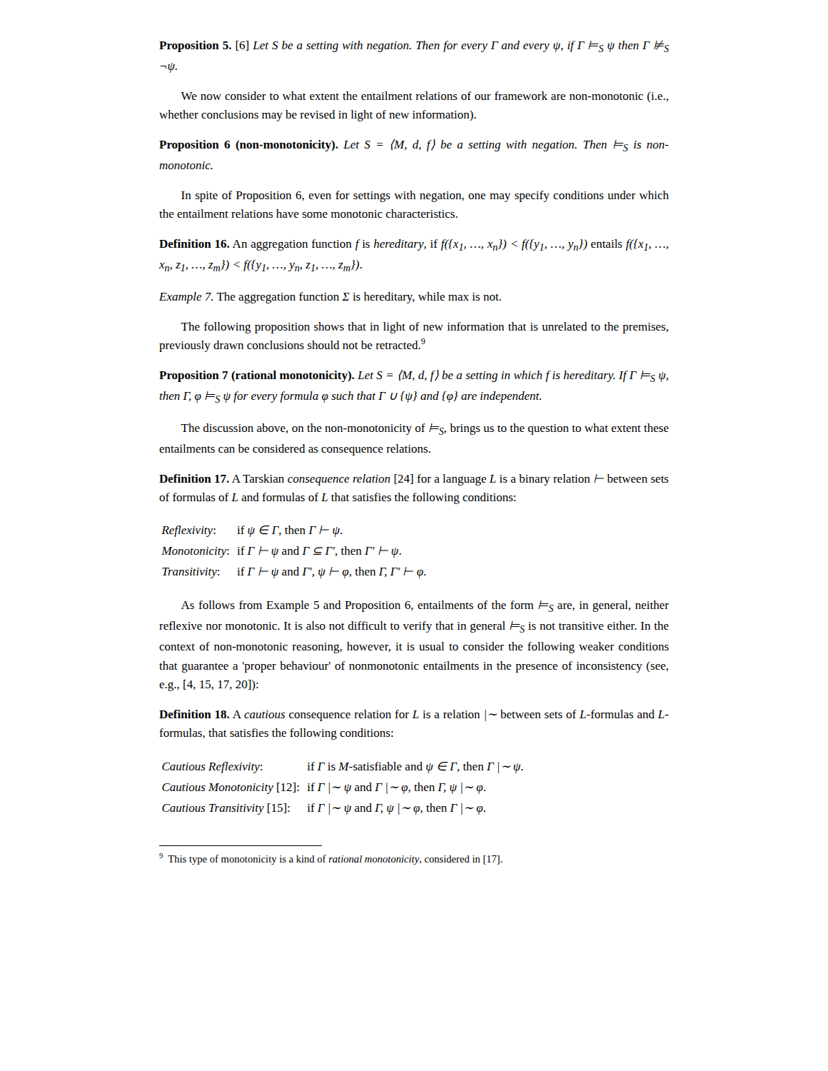Proposition 5. [6] Let S be a setting with negation. Then for every Γ and every ψ, if Γ ⊨S ψ then Γ ⊭S ¬ψ.
We now consider to what extent the entailment relations of our framework are non-monotonic (i.e., whether conclusions may be revised in light of new information).
Proposition 6 (non-monotonicity). Let S = ⟨M, d, f⟩ be a setting with negation. Then ⊨S is non-monotonic.
In spite of Proposition 6, even for settings with negation, one may specify conditions under which the entailment relations have some monotonic characteristics.
Definition 16. An aggregation function f is hereditary, if f({x1, …, xn}) < f({y1, …, yn}) entails f({x1, …, xn, z1, …, zm}) < f({y1, …, yn, z1, …, zm}).
Example 7. The aggregation function Σ is hereditary, while max is not.
The following proposition shows that in light of new information that is unrelated to the premises, previously drawn conclusions should not be retracted.9
Proposition 7 (rational monotonicity). Let S = ⟨M, d, f⟩ be a setting in which f is hereditary. If Γ ⊨S ψ, then Γ, φ ⊨S ψ for every formula φ such that Γ ∪ {ψ} and {φ} are independent.
The discussion above, on the non-monotonicity of ⊨S, brings us to the question to what extent these entailments can be considered as consequence relations.
Definition 17. A Tarskian consequence relation [24] for a language L is a binary relation ⊢ between sets of formulas of L and formulas of L that satisfies the following conditions:
| Reflexivity : | if ψ ∈ Γ , then Γ ⊢ ψ . |
| Monotonicity : | if Γ ⊢ ψ and Γ ⊆ Γ′ , then Γ′ ⊢ ψ . |
| Transitivity : | if Γ ⊢ ψ and Γ′, ψ ⊢ φ , then Γ, Γ′ ⊢ φ . |
As follows from Example 5 and Proposition 6, entailments of the form ⊨S are, in general, neither reflexive nor monotonic. It is also not difficult to verify that in general ⊨S is not transitive either. In the context of non-monotonic reasoning, however, it is usual to consider the following weaker conditions that guarantee a 'proper behaviour' of nonmonotonic entailments in the presence of inconsistency (see, e.g., [4, 15, 17, 20]):
Definition 18. A cautious consequence relation for L is a relation |∼ between sets of L-formulas and L-formulas, that satisfies the following conditions:
| Cautious Reflexivity : | if Γ is M -satisfiable and ψ ∈ Γ , then Γ /∼ ψ . |
| Cautious Monotonicity [12]: | if Γ /∼ ψ and Γ /∼ φ , then Γ, ψ /∼ φ . |
| Cautious Transitivity [15]: | if Γ /∼ ψ and Γ, ψ /∼ φ , then Γ /∼ φ . |
9 This type of monotonicity is a kind of rational monotonicity, considered in [17].